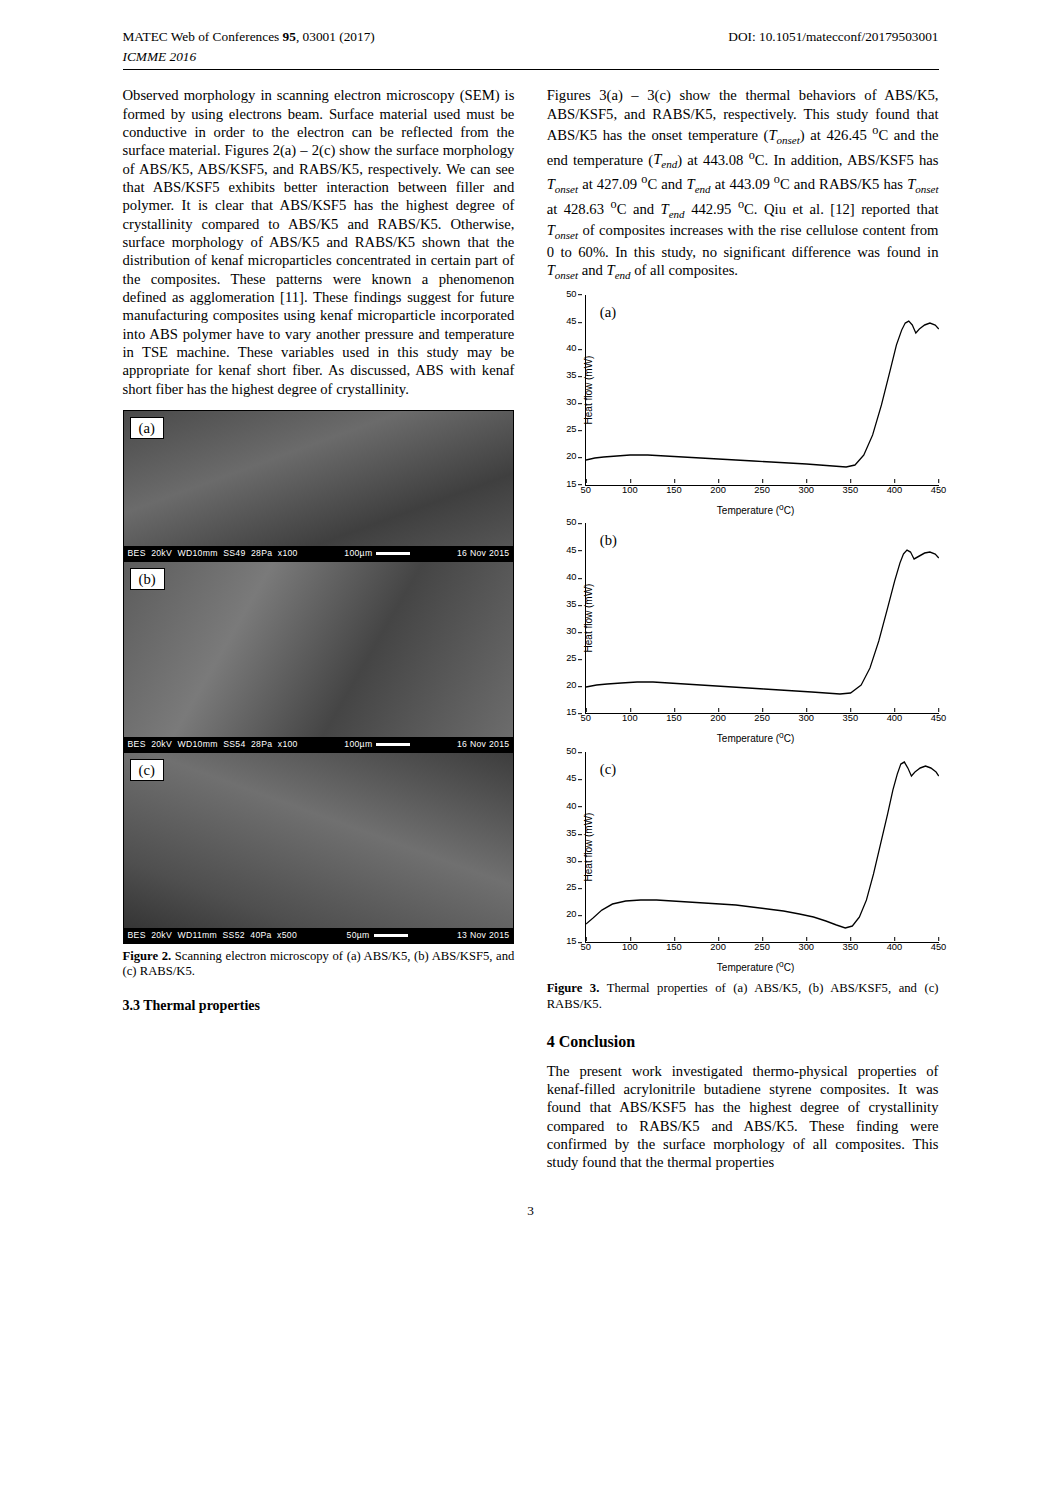MATEC Web of Conferences 95, 03001 (2017)
DOI: 10.1051/matecconf/20179503001
ICMME 2016
Observed morphology in scanning electron microscopy (SEM) is formed by using electrons beam. Surface material used must be conductive in order to the electron can be reflected from the surface material. Figures 2(a) – 2(c) show the surface morphology of ABS/K5, ABS/KSF5, and RABS/K5, respectively. We can see that ABS/KSF5 exhibits better interaction between filler and polymer. It is clear that ABS/KSF5 has the highest degree of crystallinity compared to ABS/K5 and RABS/K5. Otherwise, surface morphology of ABS/K5 and RABS/K5 shown that the distribution of kenaf microparticles concentrated in certain part of the composites. These patterns were known a phenomenon defined as agglomeration [11]. These findings suggest for future manufacturing composites using kenaf microparticle incorporated into ABS polymer have to vary another pressure and temperature in TSE machine. These variables used in this study may be appropriate for kenaf short fiber. As discussed, ABS with kenaf short fiber has the highest degree of crystallinity.
(a)
BES 20kV WD10mm SS49 28Pa x100 100µm 16 Nov 2015
(b)
BES 20kV WD10mm SS54 28Pa x100 100µm 16 Nov 2015
(c)
BES 20kV WD11mm SS52 40Pa x500 50µm 13 Nov 2015
Figure 2. Scanning electron microscopy of (a) ABS/K5, (b) ABS/KSF5, and (c) RABS/K5.
3.3 Thermal properties
Figures 3(a) – 3(c) show the thermal behaviors of ABS/K5, ABS/KSF5, and RABS/K5, respectively. This study found that ABS/K5 has the onset temperature (Tonset) at 426.45 oC and the end temperature (Tend) at 443.08 oC. In addition, ABS/KSF5 has Tonset at 427.09 oC and Tend at 443.09 oC and RABS/K5 has Tonset at 428.63 oC and Tend 442.95 oC. Qiu et al. [12] reported that Tonset of composites increases with the rise cellulose content from 0 to 60%. In this study, no significant difference was found in Tonset and Tend of all composites.
(a) Heat flow (mW) 50 45 40 35 30 25 20 15 50 100 150 200 250 300 350 400 450
Temperature (oC)
(b) Heat flow (mW) 50 45 40 35 30 25 20 15 50 100 150 200 250 300 350 400 450
Temperature (oC)
(c) Heat flow (mW) 50 45 40 35 30 25 20 15 50 100 150 200 250 300 350 400 450
Temperature (oC)
Figure 3. Thermal properties of (a) ABS/K5, (b) ABS/KSF5, and (c) RABS/K5.
4 Conclusion
The present work investigated thermo-physical properties of kenaf-filled acrylonitrile butadiene styrene composites. It was found that ABS/KSF5 has the highest degree of crystallinity compared to RABS/K5 and ABS/K5. These finding were confirmed by the surface morphology of all composites. This study found that the thermal properties
3